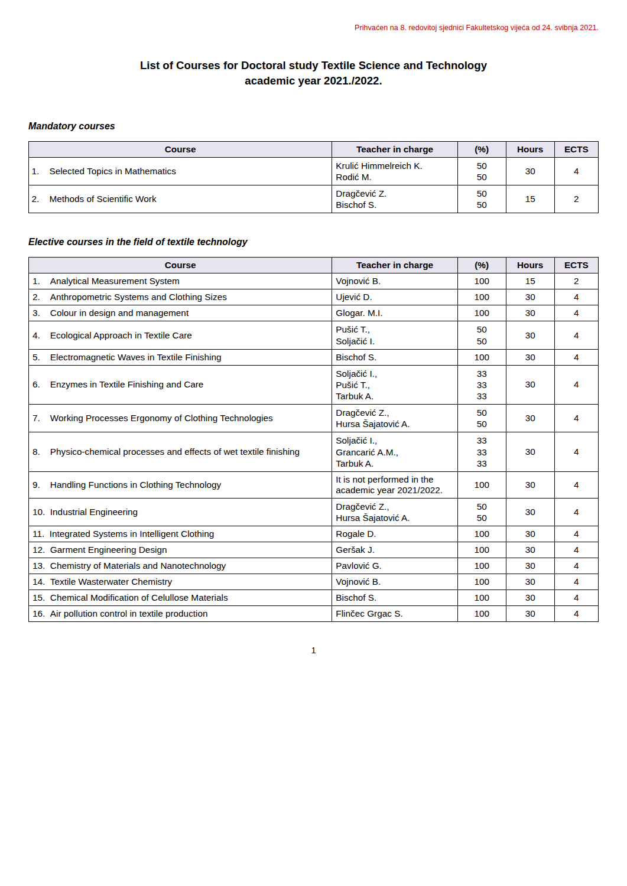Prihvaćen na 8. redovitoj sjednici Fakultetskog vijeća od 24. svibnja 2021.
List of Courses for Doctoral study Textile Science and Technology
academic year 2021./2022.
Mandatory courses
| Course | Teacher in charge | (%) | Hours | ECTS |
| --- | --- | --- | --- | --- |
| 1. Selected Topics in Mathematics | Krulić Himmelreich K. Rodić M. | 50 50 | 30 | 4 |
| 2. Methods of Scientific Work | Dragčević Z. Bischof S. | 50 50 | 15 | 2 |
Elective courses in the field of textile technology
| Course | Teacher in charge | (%) | Hours | ECTS |
| --- | --- | --- | --- | --- |
| 1. Analytical Measurement System | Vojnović B. | 100 | 15 | 2 |
| 2. Anthropometric Systems and Clothing Sizes | Ujević D. | 100 | 30 | 4 |
| 3. Colour in design and management | Glogar. M.I. | 100 | 30 | 4 |
| 4. Ecological Approach in Textile Care | Pušić T., Soljačić I. | 50 50 | 30 | 4 |
| 5. Electromagnetic Waves in Textile Finishing | Bischof S. | 100 | 30 | 4 |
| 6. Enzymes in Textile Finishing and Care | Soljačić I., Pušić T., Tarbuk A. | 33 33 33 | 30 | 4 |
| 7. Working Processes Ergonomy of Clothing Technologies | Dragčević Z., Hursa Šajatović A. | 50 50 | 30 | 4 |
| 8. Physico-chemical processes and effects of wet textile finishing | Soljačić I., Grancarić A.M., Tarbuk A. | 33 33 33 | 30 | 4 |
| 9. Handling Functions in Clothing Technology | It is not performed in the academic year 2021/2022. | 100 | 30 | 4 |
| 10. Industrial Engineering | Dragčević Z., Hursa Šajatović A. | 50 50 | 30 | 4 |
| 11. Integrated Systems in Intelligent Clothing | Rogale D. | 100 | 30 | 4 |
| 12. Garment Engineering Design | Geršak J. | 100 | 30 | 4 |
| 13. Chemistry of Materials and Nanotechnology | Pavlović G. | 100 | 30 | 4 |
| 14. Textile Wasterwater Chemistry | Vojnović B. | 100 | 30 | 4 |
| 15. Chemical Modification of Celullose Materials | Bischof S. | 100 | 30 | 4 |
| 16. Air pollution control in textile production | Flinčec Grgac S. | 100 | 30 | 4 |
1